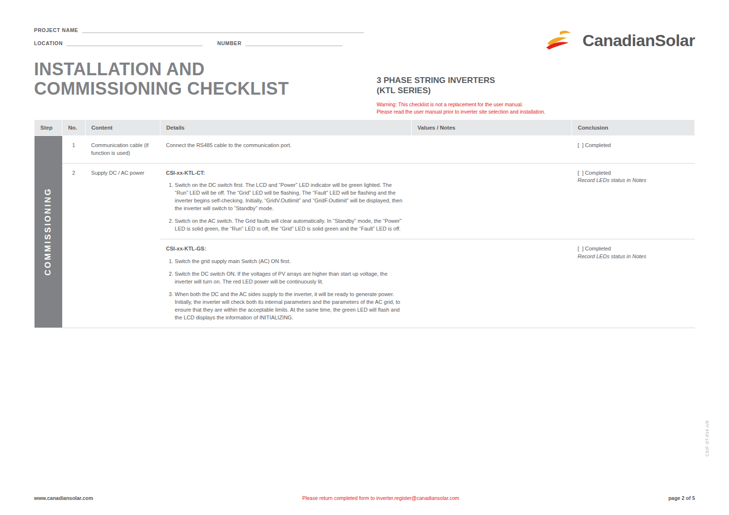PROJECT NAME
LOCATION NUMBER
CanadianSolar
Installation and
Commissioning Checklist
3 Phase String Inverters
(KTL Series)
Warning: This checklist is not a replacement for the user manual.
Please read the user manual prior to inverter site selection and installation.
| Step | No. | Content | Details | Values / Notes | Conclusion |
| --- | --- | --- | --- | --- | --- |
| COMMISSIONING | 1 | Communication cable (if function is used) | Connect the RS485 cable to the communication port. | | [ ] Completed |
| 2 | Supply DC / AC power | CSI-xx-KTL-CT: Switch on the DC switch first. The LCD and “Power” LED indicator will be green lighted. The “Run” LED will be off. The “Grid” LED will be flashing. The “Fault” LED will be flashing and the inverter begins self-checking. Initially, “GridV.Outlimit” and “GridF.Outlimit” will be displayed, then the inverter will switch to “Standby” mode. Switch on the AC switch. The Grid faults will clear automatically. In “Standby” mode, the “Power” LED is solid green, the “Run” LED is off, the “Grid” LED is solid green and the “Fault” LED is off. | | [ ] Completed Record LEDs status in Notes |
| CSI-xx-KTL-GS: Switch the grid supply main Switch (AC) ON first. Switch the DC switch ON. If the voltages of PV arrays are higher than start up voltage, the inverter will turn on. The red LED power will be continuously lit. When both the DC and the AC sides supply to the inverter, it will be ready to generate power. Initially, the inverter will check both its internal parameters and the parameters of the AC grid, to ensure that they are within the acceptable limits. At the same time, the green LED will flash and the LCD displays the information of INITIALIZING. | | [ ] Completed Record LEDs status in Notes |
CSIF-ST-016 A/0
www.canadiansolar.com Please return completed form to inverter.register@canadiansolar.com page 2 of 5